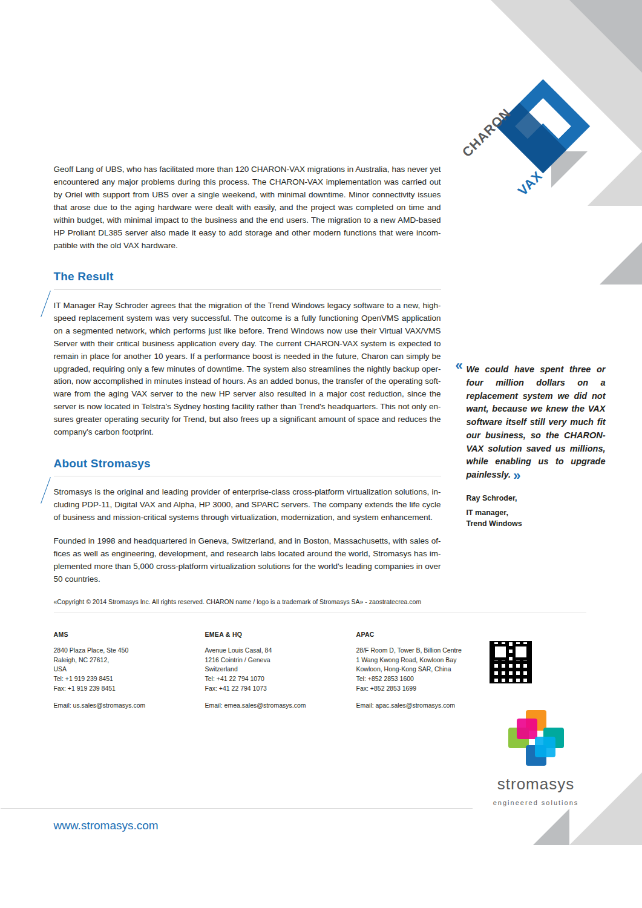CHARON
VAX
Geoff Lang of UBS, who has facilitated more than 120 CHARON-VAX migrations in Australia, has never yet encountered any major problems during this process. The CHARON-VAX implementation was carried out by Oriel with support from UBS over a single weekend, with minimal downtime. Minor connectivity issues that arose due to the aging hardware were dealt with easily, and the project was completed on time and within budget, with minimal impact to the business and the end users. The migration to a new AMD-based HP Proliant DL385 server also made it easy to add storage and other modern functions that were incompatible with the old VAX hardware.
The Result
IT Manager Ray Schroder agrees that the migration of the Trend Windows legacy software to a new, high-speed replacement system was very successful. The outcome is a fully functioning OpenVMS application on a segmented network, which performs just like before. Trend Windows now use their Virtual VAX/VMS Server with their critical business application every day. The current CHARON-VAX system is expected to remain in place for another 10 years. If a performance boost is needed in the future, Charon can simply be upgraded, requiring only a few minutes of downtime. The system also streamlines the nightly backup operation, now accomplished in minutes instead of hours. As an added bonus, the transfer of the operating software from the aging VAX server to the new HP server also resulted in a major cost reduction, since the server is now located in Telstra's Sydney hosting facility rather than Trend's headquarters. This not only ensures greater operating security for Trend, but also frees up a significant amount of space and reduces the company's carbon footprint.
About Stromasys
Stromasys is the original and leading provider of enterprise-class cross-platform virtualization solutions, including PDP-11, Digital VAX and Alpha, HP 3000, and SPARC servers. The company extends the life cycle of business and mission-critical systems through virtualization, modernization, and system enhancement.
Founded in 1998 and headquartered in Geneva, Switzerland, and in Boston, Massachusetts, with sales offices as well as engineering, development, and research labs located around the world, Stromasys has implemented more than 5,000 cross-platform virtualization solutions for the world's leading companies in over 50 countries.
«We could have spent three or four million dollars on a replacement system we did not want, because we knew the VAX software itself still very much fit our business, so the CHARON-VAX solution saved us millions, while enabling us to upgrade painlessly.»
Ray Schroder, IT manager,
Trend Windows
«Copyright © 2014 Stromasys Inc. All rights reserved. CHARON name / logo is a trademark of Stromasys SA» - zaostratecrea.com
AMS
2840 Plaza Place, Ste 450
Raleigh, NC 27612,
USA
Tel: +1 919 239 8451
Fax: +1 919 239 8451
Email: us.sales@stromasys.com
EMEA & HQ
Avenue Louis Casal, 84
1216 Cointrin / Geneva
Switzerland
Tel: +41 22 794 1070
Fax: +41 22 794 1073
Email: emea.sales@stromasys.com
APAC
28/F Room D, Tower B, Billion Centre
1 Wang Kwong Road, Kowloon Bay
Kowloon, Hong-Kong SAR, China
Tel: +852 2853 1600
Fax: +852 2853 1699
Email: apac.sales@stromasys.com
stromasys
engineered solutions
www.stromasys.com